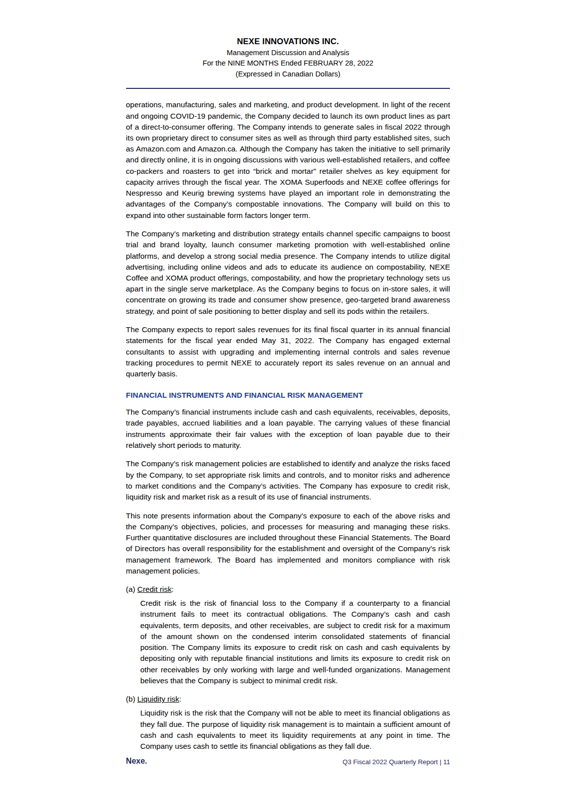NEXE INNOVATIONS INC.
Management Discussion and Analysis
For the NINE MONTHS Ended FEBRUARY 28, 2022
(Expressed in Canadian Dollars)
operations, manufacturing, sales and marketing, and product development. In light of the recent and ongoing COVID-19 pandemic, the Company decided to launch its own product lines as part of a direct-to-consumer offering. The Company intends to generate sales in fiscal 2022 through its own proprietary direct to consumer sites as well as through third party established sites, such as Amazon.com and Amazon.ca. Although the Company has taken the initiative to sell primarily and directly online, it is in ongoing discussions with various well-established retailers, and coffee co-packers and roasters to get into “brick and mortar” retailer shelves as key equipment for capacity arrives through the fiscal year. The XOMA Superfoods and NEXE coffee offerings for Nespresso and Keurig brewing systems have played an important role in demonstrating the advantages of the Company’s compostable innovations. The Company will build on this to expand into other sustainable form factors longer term.
The Company’s marketing and distribution strategy entails channel specific campaigns to boost trial and brand loyalty, launch consumer marketing promotion with well-established online platforms, and develop a strong social media presence. The Company intends to utilize digital advertising, including online videos and ads to educate its audience on compostability, NEXE Coffee and XOMA product offerings, compostability, and how the proprietary technology sets us apart in the single serve marketplace. As the Company begins to focus on in-store sales, it will concentrate on growing its trade and consumer show presence, geo-targeted brand awareness strategy, and point of sale positioning to better display and sell its pods within the retailers.
The Company expects to report sales revenues for its final fiscal quarter in its annual financial statements for the fiscal year ended May 31, 2022. The Company has engaged external consultants to assist with upgrading and implementing internal controls and sales revenue tracking procedures to permit NEXE to accurately report its sales revenue on an annual and quarterly basis.
FINANCIAL INSTRUMENTS AND FINANCIAL RISK MANAGEMENT
The Company’s financial instruments include cash and cash equivalents, receivables, deposits, trade payables, accrued liabilities and a loan payable. The carrying values of these financial instruments approximate their fair values with the exception of loan payable due to their relatively short periods to maturity.
The Company’s risk management policies are established to identify and analyze the risks faced by the Company, to set appropriate risk limits and controls, and to monitor risks and adherence to market conditions and the Company’s activities. The Company has exposure to credit risk, liquidity risk and market risk as a result of its use of financial instruments.
This note presents information about the Company’s exposure to each of the above risks and the Company’s objectives, policies, and processes for measuring and managing these risks. Further quantitative disclosures are included throughout these Financial Statements. The Board of Directors has overall responsibility for the establishment and oversight of the Company’s risk management framework. The Board has implemented and monitors compliance with risk management policies.
(a) Credit risk:
Credit risk is the risk of financial loss to the Company if a counterparty to a financial instrument fails to meet its contractual obligations. The Company’s cash and cash equivalents, term deposits, and other receivables, are subject to credit risk for a maximum of the amount shown on the condensed interim consolidated statements of financial position. The Company limits its exposure to credit risk on cash and cash equivalents by depositing only with reputable financial institutions and limits its exposure to credit risk on other receivables by only working with large and well-funded organizations. Management believes that the Company is subject to minimal credit risk.
(b) Liquidity risk:
Liquidity risk is the risk that the Company will not be able to meet its financial obligations as they fall due. The purpose of liquidity risk management is to maintain a sufficient amount of cash and cash equivalents to meet its liquidity requirements at any point in time. The Company uses cash to settle its financial obligations as they fall due.
Nexe.
Q3 Fiscal 2022 Quarterly Report | 11